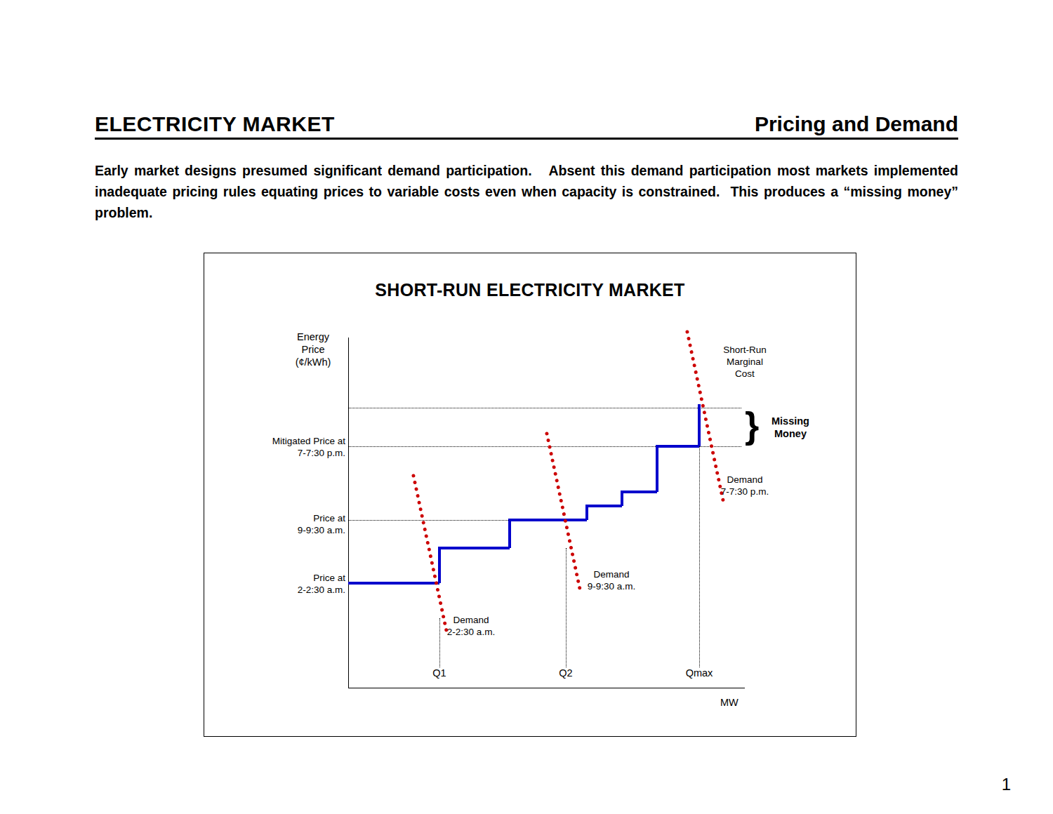ELECTRICITY MARKET
Pricing and Demand
Early market designs presumed significant demand participation. Absent this demand participation most markets implemented inadequate pricing rules equating prices to variable costs even when capacity is constrained. This produces a “missing money” problem.
SHORT-RUN ELECTRICITY MARKET
Energy
Price
(¢/kWh)
MW
Q1
Q2
Qmax
Mitigated Price at
7-7:30 p.m.
Price at
9-9:30 a.m.
Price at
2-2:30 a.m.
Short-Run
Marginal
Cost
Demand
7-7:30 p.m.
Demand
9-9:30 a.m.
Demand
2-2:30 a.m.
}
Missing
Money
1